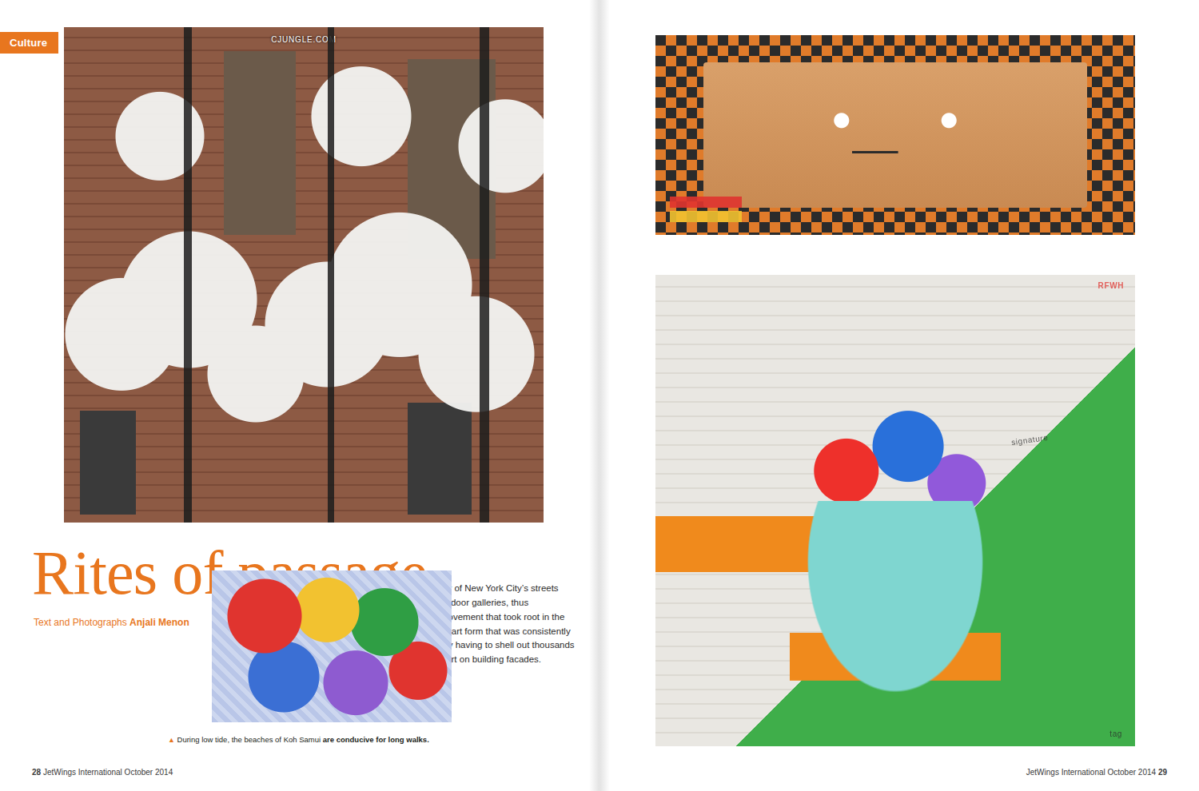Culture
CJUNGLE.COM
Rites of passage
Text and Photographs Anjali Menon
Over the last decade, many of New York City’s streets have transformed into outdoor galleries, thus resurrecting the graffiti movement that took root in the city in the 70’s and 80’s. It was an art form that was consistently challenged by the law, with the city having to shell out thousands of dollars to get rid of unsolicited art on building facades.
▲ During low tide, the beaches of Koh Samui are conducive for long walks.
28 JetWings International October 2014
RFWH signature tag
JetWings International October 2014 29